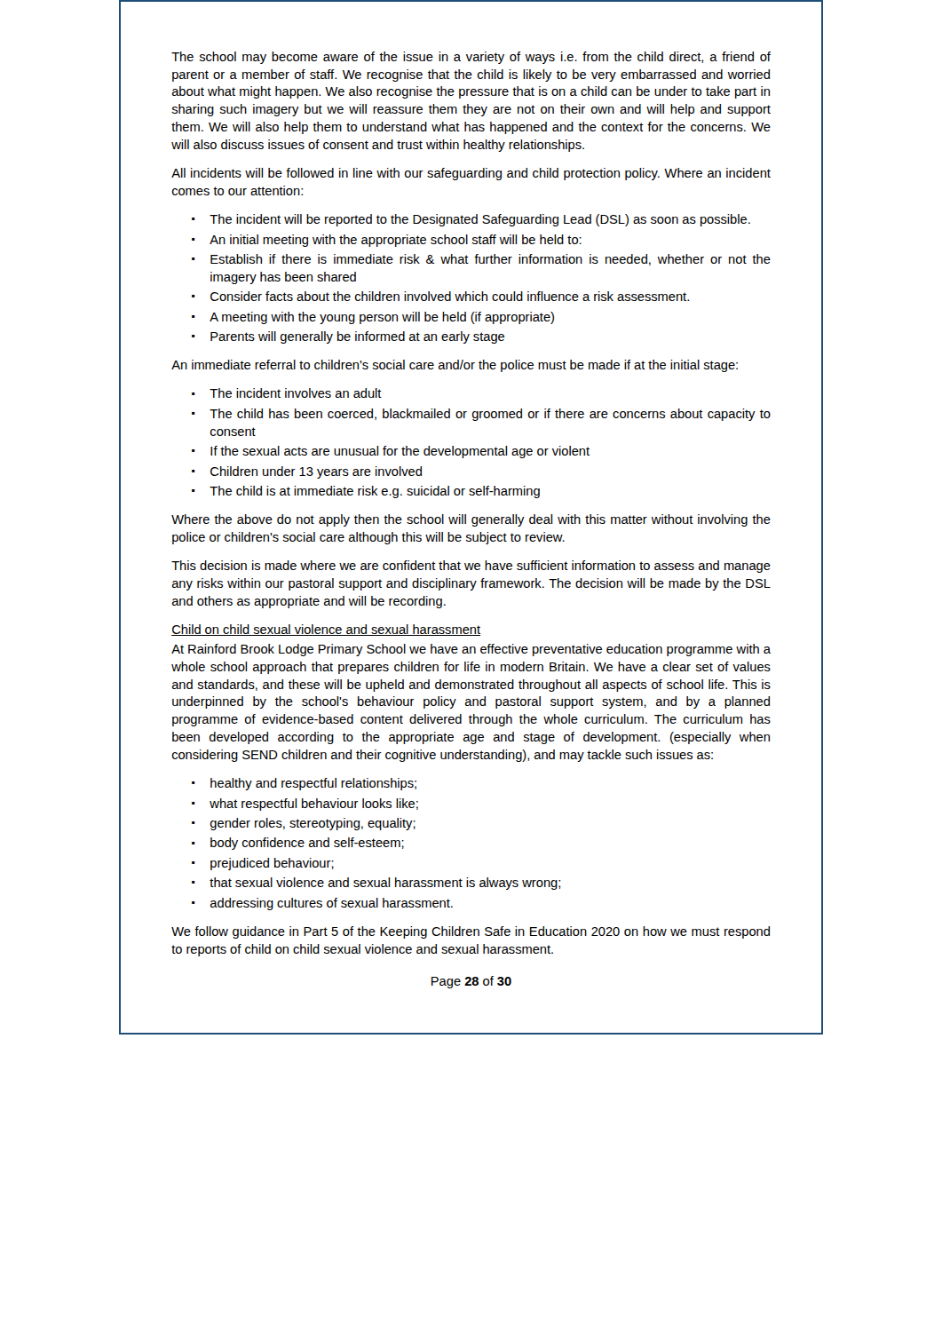The school may become aware of the issue in a variety of ways i.e. from the child direct, a friend of parent or a member of staff. We recognise that the child is likely to be very embarrassed and worried about what might happen. We also recognise the pressure that is on a child can be under to take part in sharing such imagery but we will reassure them they are not on their own and will help and support them. We will also help them to understand what has happened and the context for the concerns. We will also discuss issues of consent and trust within healthy relationships.
All incidents will be followed in line with our safeguarding and child protection policy. Where an incident comes to our attention:
The incident will be reported to the Designated Safeguarding Lead (DSL) as soon as possible.
An initial meeting with the appropriate school staff will be held to:
Establish if there is immediate risk & what further information is needed, whether or not the imagery has been shared
Consider facts about the children involved which could influence a risk assessment.
A meeting with the young person will be held (if appropriate)
Parents will generally be informed at an early stage
An immediate referral to children's social care and/or the police must be made if at the initial stage:
The incident involves an adult
The child has been coerced, blackmailed or groomed or if there are concerns about capacity to consent
If the sexual acts are unusual for the developmental age or violent
Children under 13 years are involved
The child is at immediate risk e.g. suicidal or self-harming
Where the above do not apply then the school will generally deal with this matter without involving the police or children's social care although this will be subject to review.
This decision is made where we are confident that we have sufficient information to assess and manage any risks within our pastoral support and disciplinary framework. The decision will be made by the DSL and others as appropriate and will be recording.
Child on child sexual violence and sexual harassment
At Rainford Brook Lodge Primary School we have an effective preventative education programme with a whole school approach that prepares children for life in modern Britain. We have a clear set of values and standards, and these will be upheld and demonstrated throughout all aspects of school life. This is underpinned by the school's behaviour policy and pastoral support system, and by a planned programme of evidence-based content delivered through the whole curriculum. The curriculum has been developed according to the appropriate age and stage of development. (especially when considering SEND children and their cognitive understanding), and may tackle such issues as:
healthy and respectful relationships;
what respectful behaviour looks like;
gender roles, stereotyping, equality;
body confidence and self-esteem;
prejudiced behaviour;
that sexual violence and sexual harassment is always wrong;
addressing cultures of sexual harassment.
We follow guidance in Part 5 of the Keeping Children Safe in Education 2020 on how we must respond to reports of child on child sexual violence and sexual harassment.
Page 28 of 30